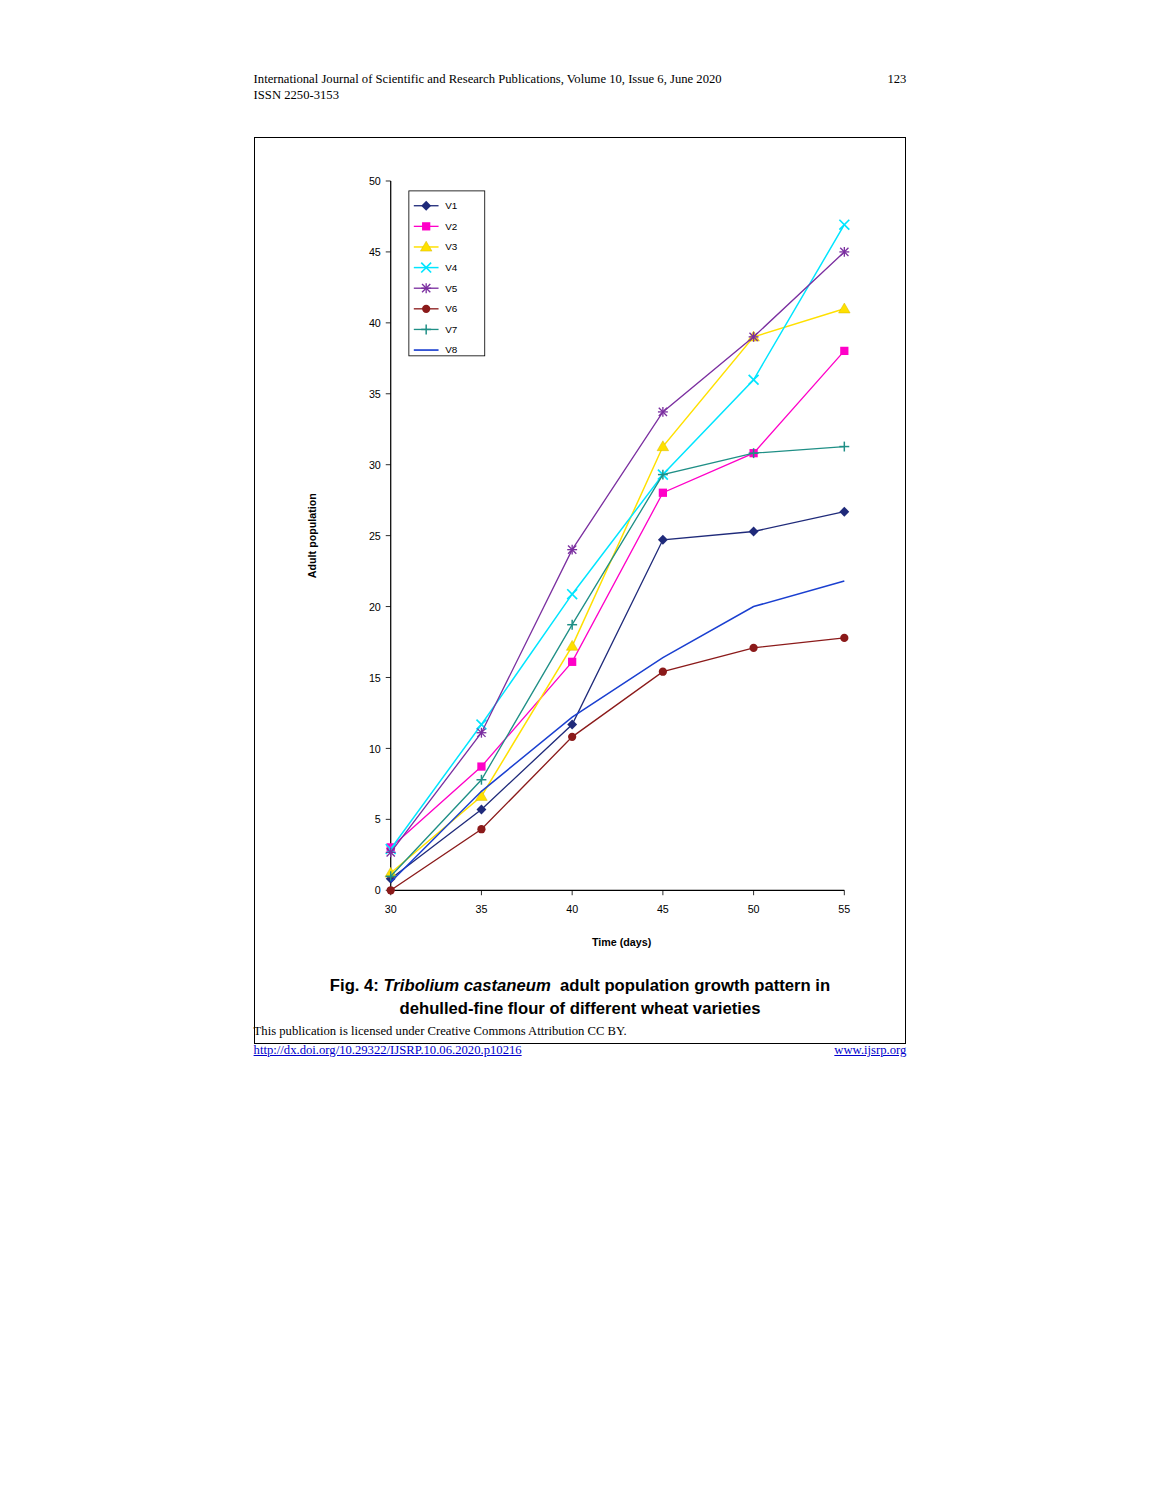123 International Journal of Scientific and Research Publications, Volume 10, Issue 6, June 2020 ISSN 2250-3153
0 5 10 15 20 25 30 35 40 45 50 30 35 40 45 50 55 Time (days) Adult population V1 V2 V3 V4 V5 V6 V7 V8
Fig. 4: Tribolium castaneum adult population growth pattern in
dehulled-fine flour of different wheat varieties
This publication is licensed under Creative Commons Attribution CC BY.
http://dx.doi.org/10.29322/IJSRP.10.06.2020.p10216 www.ijsrp.org